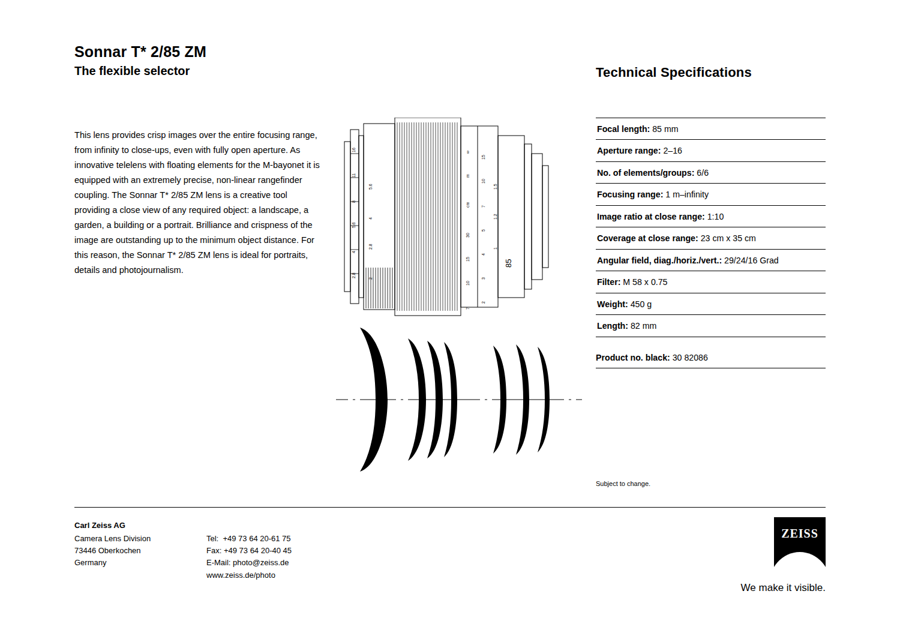Sonnar T* 2/85 ZM
The flexible selector
Technical Specifications
This lens provides crisp images over the entire focusing range, from infinity to close-ups, even with fully open aperture. As innovative telelens with floating elements for the M-bayonet it is equipped with an extremely precise, non-linear rangefinder coupling. The Sonnar T* 2/85 ZM lens is a creative tool providing a close view of any required object: a landscape, a garden, a building or a portrait. Brilliance and crispness of the image are outstanding up to the minimum object distance. For this reason, the Sonnar T* 2/85 ZM lens is ideal for portraits, details and photojournalism.
| Focal length: 85 mm |
| Aperture range: 2–16 |
| No. of elements/groups: 6/6 |
| Focusing range: 1 m–infinity |
| Image ratio at close range: 1:10 |
| Coverage at close range: 23 cm x 35 cm |
| Angular field, diag./horiz./vert.: 29/24/16 Grad |
| Filter: M 58 x 0.75 |
| Weight: 450 g |
| Length: 82 mm |
Product no. black: 30 82086
Subject to change.
16 11 8 5.6 4 2.8 5.6 4 2.8 2 ∞ m cm 30 15 10 7 15 10 7 5 4 3 2 1.5 1.2 1 85
Carl Zeiss AG
Camera Lens Division
73446 Oberkochen
Germany
Tel: +49 73 64 20-61 75
Fax: +49 73 64 20-40 45
E-Mail: photo@zeiss.de
www.zeiss.de/photo
ZEISS
We make it visible.